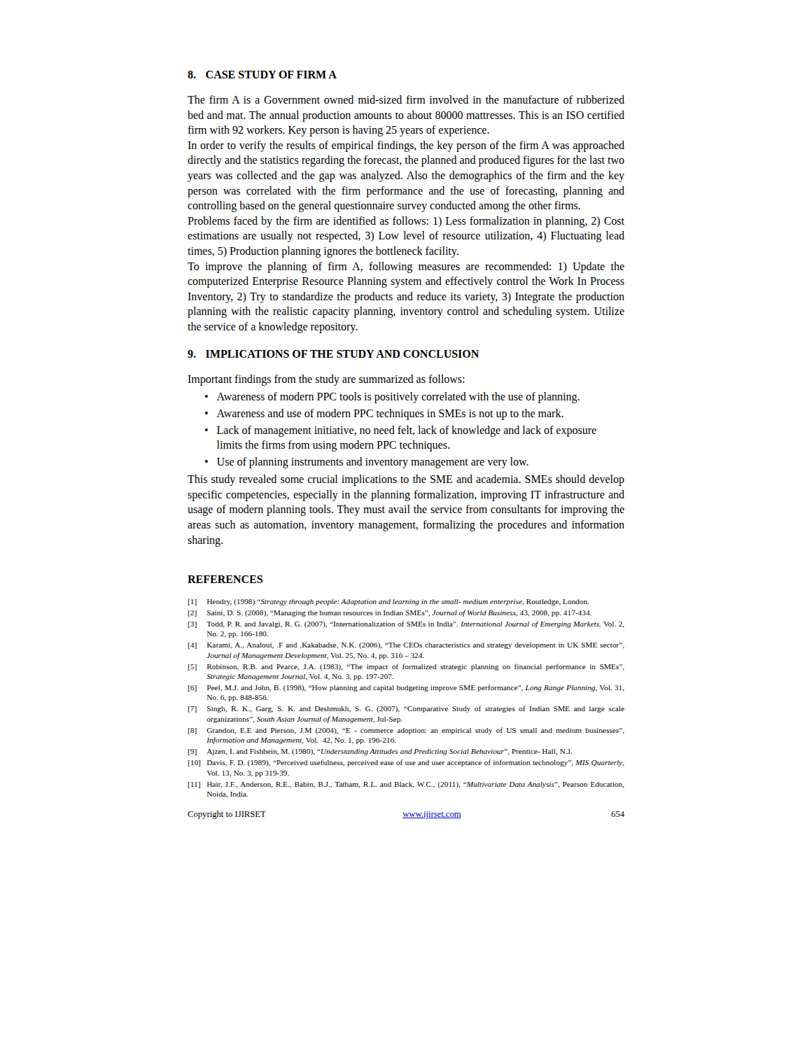8. Case Study of Firm A
The firm A is a Government owned mid-sized firm involved in the manufacture of rubberized bed and mat. The annual production amounts to about 80000 mattresses. This is an ISO certified firm with 92 workers. Key person is having 25 years of experience.
In order to verify the results of empirical findings, the key person of the firm A was approached directly and the statistics regarding the forecast, the planned and produced figures for the last two years was collected and the gap was analyzed. Also the demographics of the firm and the key person was correlated with the firm performance and the use of forecasting, planning and controlling based on the general questionnaire survey conducted among the other firms.
Problems faced by the firm are identified as follows: 1) Less formalization in planning, 2) Cost estimations are usually not respected, 3) Low level of resource utilization, 4) Fluctuating lead times, 5) Production planning ignores the bottleneck facility.
To improve the planning of firm A, following measures are recommended: 1) Update the computerized Enterprise Resource Planning system and effectively control the Work In Process Inventory, 2) Try to standardize the products and reduce its variety, 3) Integrate the production planning with the realistic capacity planning, inventory control and scheduling system. Utilize the service of a knowledge repository.
9. Implications of the Study and Conclusion
Important findings from the study are summarized as follows:
Awareness of modern PPC tools is positively correlated with the use of planning.
Awareness and use of modern PPC techniques in SMEs is not up to the mark.
Lack of management initiative, no need felt, lack of knowledge and lack of exposure limits the firms from using modern PPC techniques.
Use of planning instruments and inventory management are very low.
This study revealed some crucial implications to the SME and academia. SMEs should develop specific competencies, especially in the planning formalization, improving IT infrastructure and usage of modern planning tools. They must avail the service from consultants for improving the areas such as automation, inventory management, formalizing the procedures and information sharing.
REFERENCES
[1] Hendry, (1998) “Strategy through people: Adaptation and learning in the small- medium enterprise, Routledge, London.
[2] Saini, D. S. (2008), “Managing the human resources in Indian SMEs”, Journal of World Business, 43, 2008, pp. 417-434.
[3] Todd, P. R. and Javalgi, R. G. (2007), “Internationalization of SMEs in India”. International Journal of Emerging Markets. Vol. 2, No. 2, pp. 166-180.
[4] Karami, A., Analoui, .F and .Kakabadse, N.K. (2006), “The CEOs characteristics and strategy development in UK SME sector”, Journal of Management Development, Vol. 25, No. 4, pp. 316 – 324.
[5] Robinson, R.B. and Pearce, J.A. (1983), “The impact of formalized strategic planning on financial performance in SMEs”, Strategic Management Journal, Vol. 4, No. 3, pp. 197-207.
[6] Peel, M.J. and John, B. (1998), “How planning and capital budgeting improve SME performance”, Long Range Planning, Vol. 31, No. 6, pp. 848-856.
[7] Singh, R. K., Garg, S. K. and Deshmukh, S. G. (2007), “Comparative Study of strategies of Indian SME and large scale organizations”, South Asian Journal of Management, Jul-Sep.
[8] Grandon, E.E and Pierson, J.M (2004), “E - commerce adoption: an empirical study of US small and medium businesses”, Information and Management, Vol. 42, No. 1, pp. 196-216.
[9] Ajzen, I. and Fishbein, M. (1980), “Understanding Attitudes and Predicting Social Behaviour”, Prentice- Hall, N.J.
[10] Davis, F. D. (1989), “Perceived usefulness, perceived ease of use and user acceptance of information technology”, MIS Quarterly, Vol. 13, No. 3, pp 319-39.
[11] Hair, J.F., Anderson, R.E., Babin, B.J., Tatham, R.L. and Black, W.C., (2011), “Multivariate Data Analysis”, Pearson Education, Noida, India.
Copyright to IJIRSET
www.ijirset.com
654